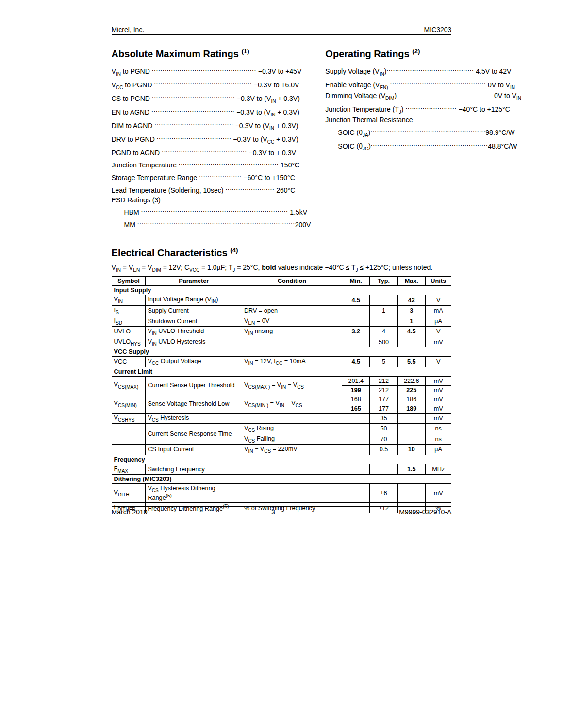Micrel, Inc.
MIC3203
Absolute Maximum Ratings (1)
VIN to PGND ................................................. −0.3V to +45V VCC to PGND .............................................. −0.3V to +6.0V CS to PGND ....................................... −0.3V to (VIN + 0.3V) EN to AGND ....................................... −0.3V to (VIN + 0.3V) DIM to AGND ..................................... −0.3V to (VIN + 0.3V) DRV to PGND ................................... −0.3V to (VCC + 0.3V) PGND to AGND ........................................ −0.3V to + 0.3V Junction Temperature ............................................... 150°C Storage Temperature Range .................... −60°C to +150°C Lead Temperature (Soldering, 10sec) ....................... 260°C ESD Ratings (3) HBM ..................................................................... 1.5kV MM .......................................................................... 200V
Operating Ratings (2)
Supply Voltage (VIN)......................................... 4.5V to 42V Enable Voltage (VEN) ............................................. 0V to VIN Dimming Voltage (VDIM)................................................................. 0V to VIN Junction Temperature (TJ) ........................ −40°C to +125°C Junction Thermal Resistance SOIC (θJA)...................................................... 98.9°C/W SOIC (θJC)....................................................... 48.8°C/W
Electrical Characteristics (4)
VIN = VEN = VDIM = 12V; CVCC = 1.0µF; TJ = 25°C, bold values indicate −40°C ≤ TJ ≤ +125°C; unless noted.
| Symbol | Parameter | Condition | Min. | Typ. | Max. | Units |
| --- | --- | --- | --- | --- | --- | --- |
| Input Supply |
| V IN | Input Voltage Range (V IN ) | | 4.5 | | 42 | V |
| I S | Supply Current | DRV = open | | 1 | 3 | mA |
| I SD | Shutdown Current | V EN = 0V | | | 1 | µA |
| UVLO | V IN UVLO Threshold | V IN rinsing | 3.2 | 4 | 4.5 | V |
| UVLO HYS | V IN UVLO Hysteresis | | | 500 | | mV |
| VCC Supply |
| VCC | V CC Output Voltage | V IN = 12V, I CC = 10mA | 4.5 | 5 | 5.5 | V |
| Current Limit |
| V CS(MAX) | Current Sense Upper Threshold | V CS(MAX ) = V IN − V CS | 201.4 | 212 | 222.6 | mV |
| 199 | 212 | 225 | mV |
| V CS(MIN) | Sense Voltage Threshold Low | V CS(MIN ) = V IN − V CS | 168 | 177 | 186 | mV |
| 165 | 177 | 189 | mV |
| V CSHYS | V CS Hysteresis | | | 35 | | mV |
| | Current Sense Response Time | V CS Rising | | 50 | | ns |
| V CS Falling | | 70 | | ns |
| | CS Input Current | V IN − V CS = 220mV | | 0.5 | 10 | µA |
| Frequency |
| F MAX | Switching Frequency | | | | 1.5 | MHz |
| Dithering (MIC3203) |
| V DITH | V CS Hysteresis Dithering Range (5) | | | ±6 | | mV |
| F DITHER | Frequency Dithering Range (5) | % of Switching Frequency | | ±12 | | % |
March 2010
3
M9999-032910-A